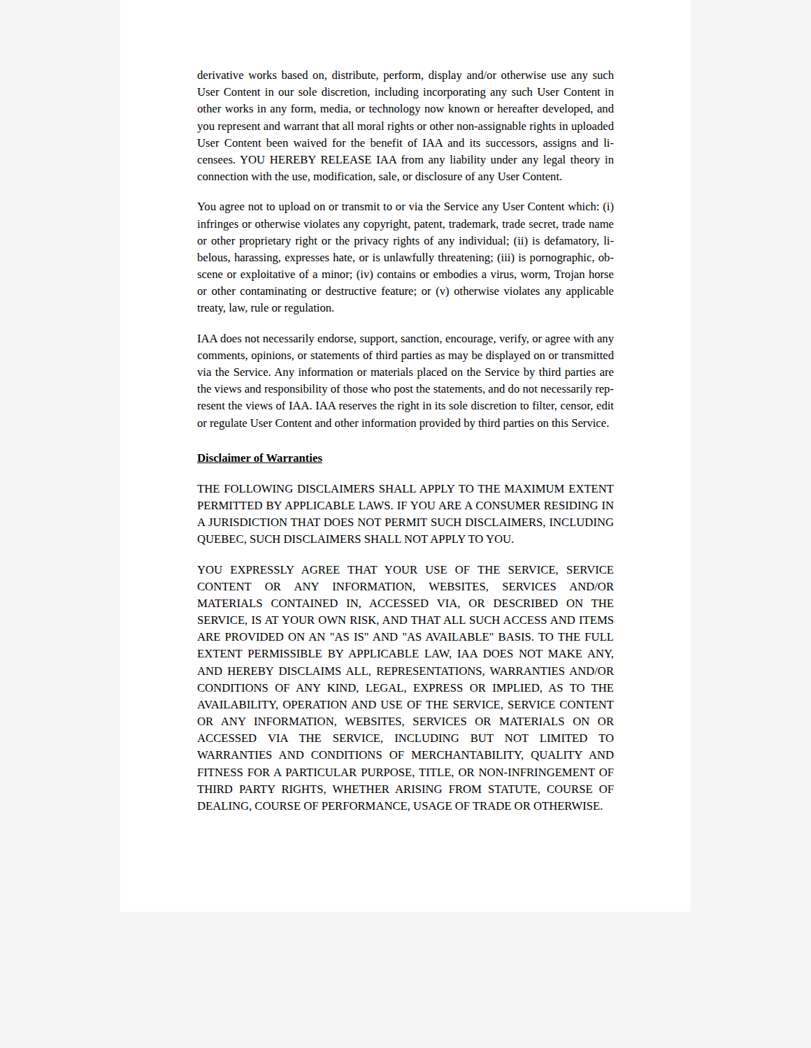derivative works based on, distribute, perform, display and/or otherwise use any such User Content in our sole discretion, including incorporating any such User Content in other works in any form, media, or technology now known or hereafter developed, and you represent and warrant that all moral rights or other non-assignable rights in uploaded User Content been waived for the benefit of IAA and its successors, assigns and licensees. YOU HEREBY RELEASE IAA from any liability under any legal theory in connection with the use, modification, sale, or disclosure of any User Content.
You agree not to upload on or transmit to or via the Service any User Content which: (i) infringes or otherwise violates any copyright, patent, trademark, trade secret, trade name or other proprietary right or the privacy rights of any individual; (ii) is defamatory, libelous, harassing, expresses hate, or is unlawfully threatening; (iii) is pornographic, obscene or exploitative of a minor; (iv) contains or embodies a virus, worm, Trojan horse or other contaminating or destructive feature; or (v) otherwise violates any applicable treaty, law, rule or regulation.
IAA does not necessarily endorse, support, sanction, encourage, verify, or agree with any comments, opinions, or statements of third parties as may be displayed on or transmitted via the Service. Any information or materials placed on the Service by third parties are the views and responsibility of those who post the statements, and do not necessarily represent the views of IAA. IAA reserves the right in its sole discretion to filter, censor, edit or regulate User Content and other information provided by third parties on this Service.
Disclaimer of Warranties
The following disclaimers shall apply to the maximum extent permitted by applicable laws. If you are a consumer residing in a jurisdiction that does not permit such disclaimers, including Quebec, such disclaimers shall not apply to you.
You expressly agree that your use of the Service, Service Content or any information, websites, services and/or materials contained in, accessed via, or described on the Service, is at your own risk, and that all such access and items are provided on an "as is" and "as available" basis. To the full extent permissible by applicable law, IAA does not make any, and hereby disclaims all, representations, warranties and/or conditions of any kind, legal, express or implied, as to the availability, operation and use of the Service, Service Content or any information, websites, services or materials on or accessed via the Service, including but not limited to warranties and conditions of merchantability, quality and fitness for a particular purpose, title, or non-infringement of third party rights, whether arising from statute, course of dealing, course of performance, usage of trade or otherwise.